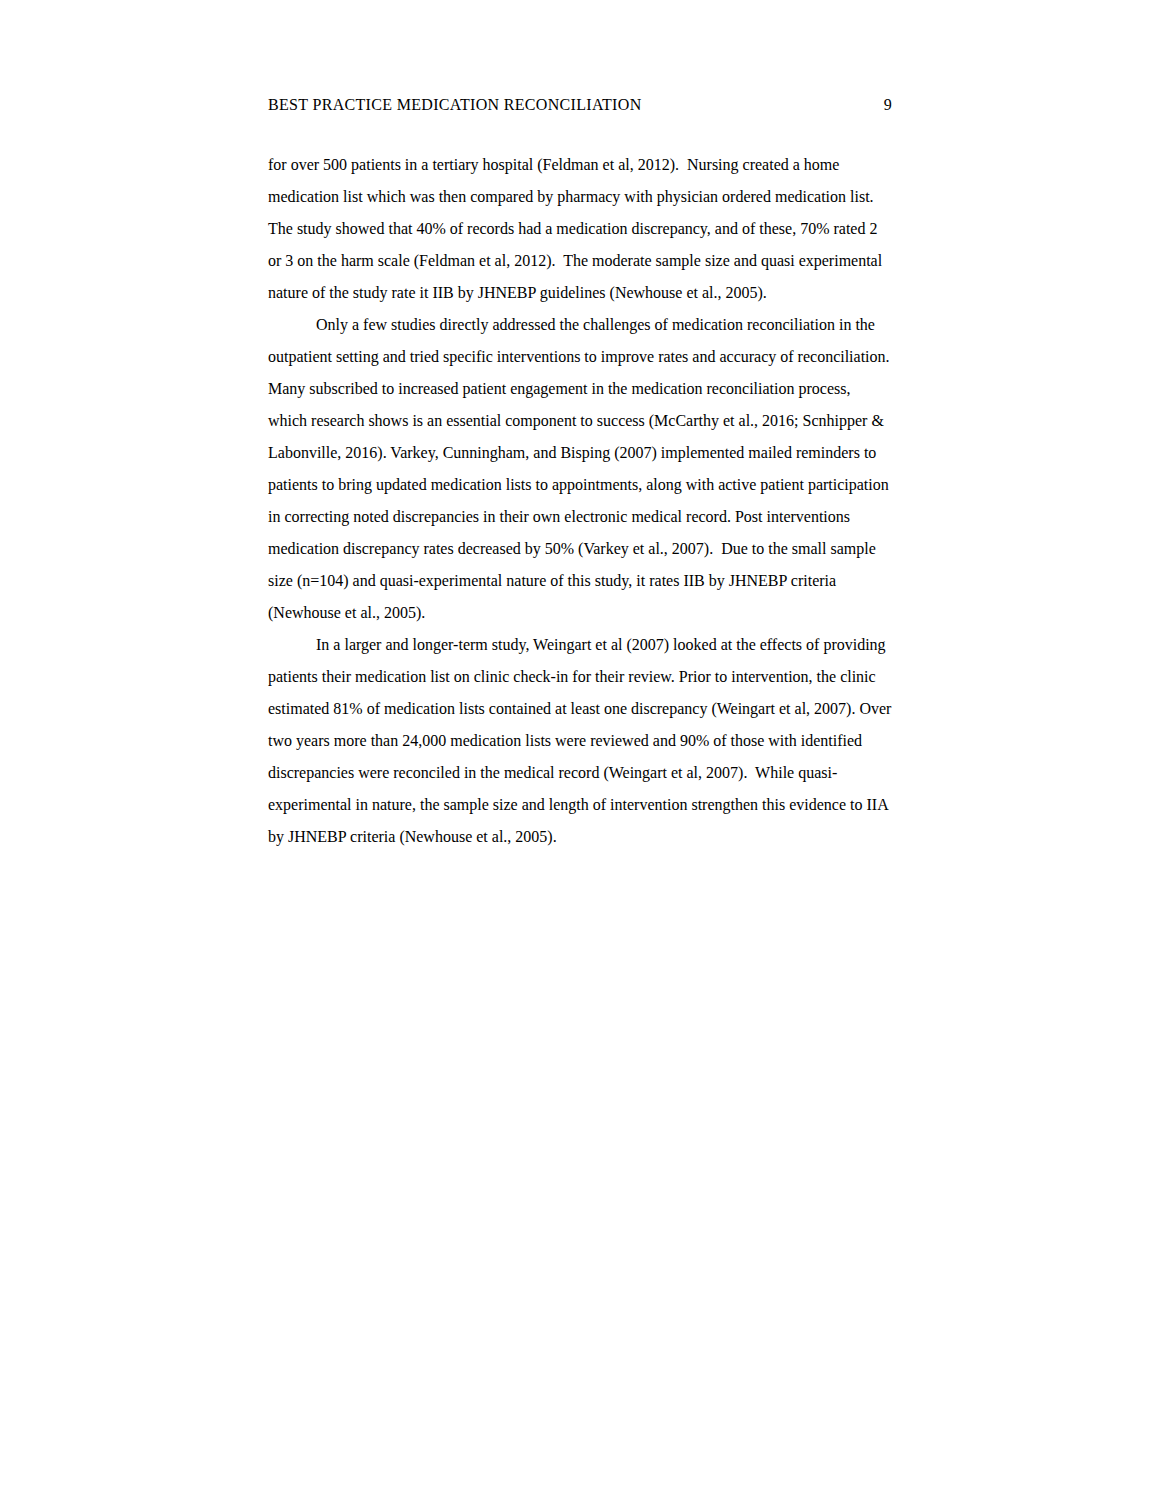Best Practice Medication Reconciliation 9
for over 500 patients in a tertiary hospital (Feldman et al, 2012). Nursing created a home medication list which was then compared by pharmacy with physician ordered medication list. The study showed that 40% of records had a medication discrepancy, and of these, 70% rated 2 or 3 on the harm scale (Feldman et al, 2012). The moderate sample size and quasi experimental nature of the study rate it IIB by JHNEBP guidelines (Newhouse et al., 2005).
Only a few studies directly addressed the challenges of medication reconciliation in the outpatient setting and tried specific interventions to improve rates and accuracy of reconciliation. Many subscribed to increased patient engagement in the medication reconciliation process, which research shows is an essential component to success (McCarthy et al., 2016; Scnhipper & Labonville, 2016). Varkey, Cunningham, and Bisping (2007) implemented mailed reminders to patients to bring updated medication lists to appointments, along with active patient participation in correcting noted discrepancies in their own electronic medical record. Post interventions medication discrepancy rates decreased by 50% (Varkey et al., 2007). Due to the small sample size (n=104) and quasi-experimental nature of this study, it rates IIB by JHNEBP criteria (Newhouse et al., 2005).
In a larger and longer-term study, Weingart et al (2007) looked at the effects of providing patients their medication list on clinic check-in for their review. Prior to intervention, the clinic estimated 81% of medication lists contained at least one discrepancy (Weingart et al, 2007). Over two years more than 24,000 medication lists were reviewed and 90% of those with identified discrepancies were reconciled in the medical record (Weingart et al, 2007). While quasi-experimental in nature, the sample size and length of intervention strengthen this evidence to IIA by JHNEBP criteria (Newhouse et al., 2005).